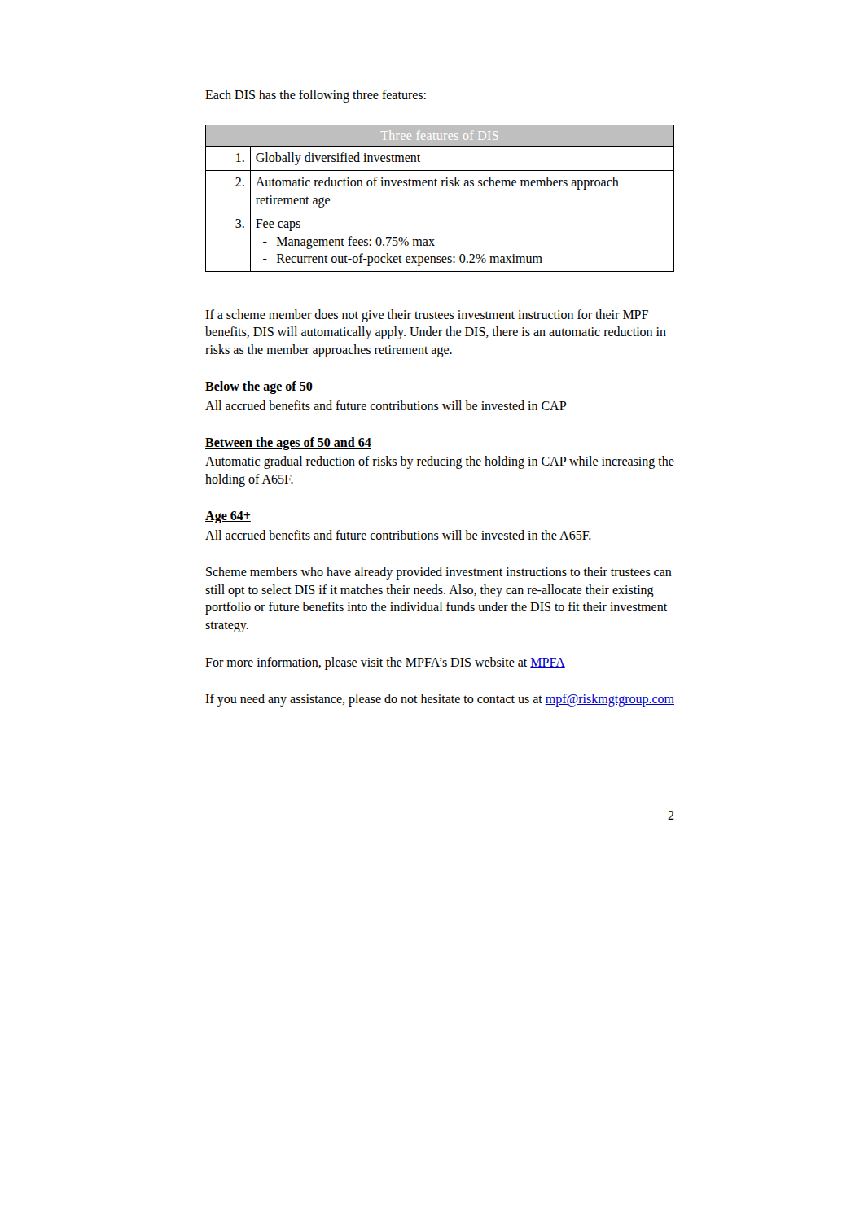Each DIS has the following three features:
| Three features of DIS |
| --- |
| 1. | Globally diversified investment |
| 2. | Automatic reduction of investment risk as scheme members approach retirement age |
| 3. | Fee caps Management fees: 0.75% max Recurrent out-of-pocket expenses: 0.2% maximum |
If a scheme member does not give their trustees investment instruction for their MPF benefits, DIS will automatically apply. Under the DIS, there is an automatic reduction in risks as the member approaches retirement age.
Below the age of 50
All accrued benefits and future contributions will be invested in CAP
Between the ages of 50 and 64
Automatic gradual reduction of risks by reducing the holding in CAP while increasing the holding of A65F.
Age 64+
All accrued benefits and future contributions will be invested in the A65F.
Scheme members who have already provided investment instructions to their trustees can still opt to select DIS if it matches their needs. Also, they can re-allocate their existing portfolio or future benefits into the individual funds under the DIS to fit their investment strategy.
For more information, please visit the MPFA’s DIS website at MPFA
If you need any assistance, please do not hesitate to contact us at mpf@riskmgtgroup.com
2